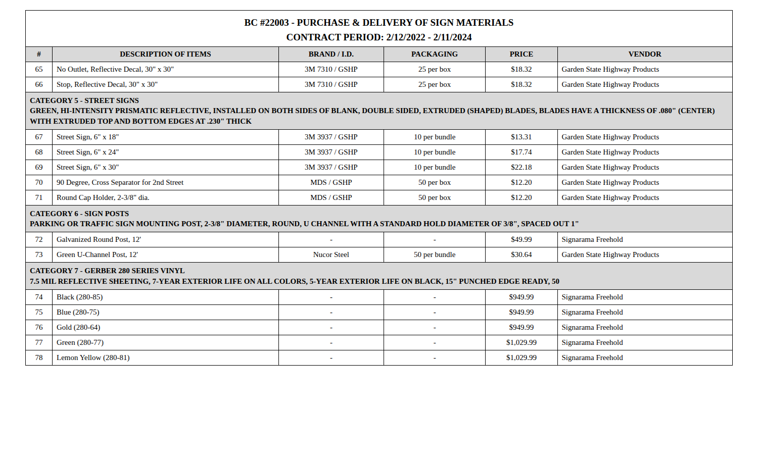BC #22003 - PURCHASE & DELIVERY OF SIGN MATERIALS CONTRACT PERIOD: 2/12/2022 - 2/11/2024
| # | DESCRIPTION OF ITEMS | BRAND / I.D. | PACKAGING | PRICE | VENDOR |
| --- | --- | --- | --- | --- | --- |
| 65 | No Outlet, Reflective Decal, 30" x 30" | 3M 7310 / GSHP | 25 per box | $18.32 | Garden State Highway Products |
| 66 | Stop, Reflective Decal, 30" x 30" | 3M 7310 / GSHP | 25 per box | $18.32 | Garden State Highway Products |
| CATEGORY 5 - STREET SIGNS GREEN, HI-INTENSITY PRISMATIC REFLECTIVE, INSTALLED ON BOTH SIDES OF BLANK, DOUBLE SIDED, EXTRUDED (SHAPED) BLADES, BLADES HAVE A THICKNESS OF .080" (CENTER) WITH EXTRUDED TOP AND BOTTOM EDGES AT .230" THICK |
| 67 | Street Sign, 6" x 18" | 3M 3937 / GSHP | 10 per bundle | $13.31 | Garden State Highway Products |
| 68 | Street Sign, 6" x 24" | 3M 3937 / GSHP | 10 per bundle | $17.74 | Garden State Highway Products |
| 69 | Street Sign, 6" x 30" | 3M 3937 / GSHP | 10 per bundle | $22.18 | Garden State Highway Products |
| 70 | 90 Degree, Cross Separator for 2nd Street | MDS / GSHP | 50 per box | $12.20 | Garden State Highway Products |
| 71 | Round Cap Holder, 2-3/8" dia. | MDS / GSHP | 50 per box | $12.20 | Garden State Highway Products |
| CATEGORY 6 - SIGN POSTS PARKING OR TRAFFIC SIGN MOUNTING POST, 2-3/8" DIAMETER, ROUND, U CHANNEL WITH A STANDARD HOLD DIAMETER OF 3/8", SPACED OUT 1" |
| 72 | Galvanized Round Post, 12' | - | - | $49.99 | Signarama Freehold |
| 73 | Green U-Channel Post, 12' | Nucor Steel | 50 per bundle | $30.64 | Garden State Highway Products |
| CATEGORY 7 - GERBER 280 SERIES VINYL 7.5 MIL REFLECTIVE SHEETING, 7-YEAR EXTERIOR LIFE ON ALL COLORS, 5-YEAR EXTERIOR LIFE ON BLACK, 15" PUNCHED EDGE READY, 50 |
| 74 | Black (280-85) | - | - | $949.99 | Signarama Freehold |
| 75 | Blue (280-75) | - | - | $949.99 | Signarama Freehold |
| 76 | Gold (280-64) | - | - | $949.99 | Signarama Freehold |
| 77 | Green (280-77) | - | - | $1,029.99 | Signarama Freehold |
| 78 | Lemon Yellow (280-81) | - | - | $1,029.99 | Signarama Freehold |